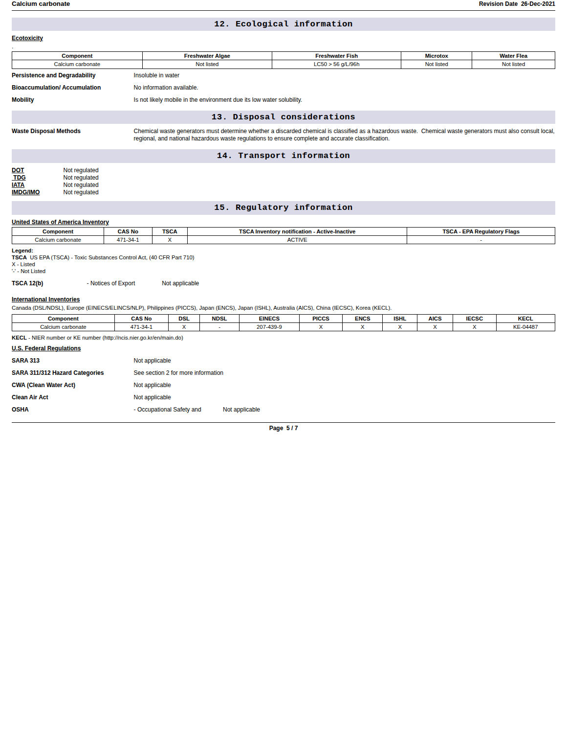Calcium carbonate
Revision Date 26-Dec-2021
12. Ecological information
Ecotoxicity
.
| Component | Freshwater Algae | Freshwater Fish | Microtox | Water Flea |
| --- | --- | --- | --- | --- |
| Calcium carbonate | Not listed | LC50 > 56 g/L/96h | Not listed | Not listed |
Persistence and Degradability
Insoluble in water
Bioaccumulation/ Accumulation
No information available.
Mobility
Is not likely mobile in the environment due its low water solubility.
13. Disposal considerations
Waste Disposal Methods
Chemical waste generators must determine whether a discarded chemical is classified as a hazardous waste. Chemical waste generators must also consult local, regional, and national hazardous waste regulations to ensure complete and accurate classification.
14. Transport information
DOT
Not regulated
TDG
Not regulated
IATA
Not regulated
IMDG/IMO
Not regulated
15. Regulatory information
United States of America Inventory
| Component | CAS No | TSCA | TSCA Inventory notification - Active-Inactive | TSCA - EPA Regulatory Flags |
| --- | --- | --- | --- | --- |
| Calcium carbonate | 471-34-1 | X | ACTIVE | - |
Legend:
TSCA US EPA (TSCA) - Toxic Substances Control Act, (40 CFR Part 710)
X - Listed
'-' - Not Listed
TSCA 12(b)
- Notices of Export
Not applicable
International Inventories
Canada (DSL/NDSL), Europe (EINECS/ELINCS/NLP), Philippines (PICCS), Japan (ENCS), Japan (ISHL), Australia (AICS), China (IECSC), Korea (KECL).
| Component | CAS No | DSL | NDSL | EINECS | PICCS | ENCS | ISHL | AICS | IECSC | KECL |
| --- | --- | --- | --- | --- | --- | --- | --- | --- | --- | --- |
| Calcium carbonate | 471-34-1 | X | - | 207-439-9 | X | X | X | X | X | KE-04487 |
KECL - NIER number or KE number (http://ncis.nier.go.kr/en/main.do)
U.S. Federal Regulations
SARA 313
Not applicable
SARA 311/312 Hazard Categories
See section 2 for more information
CWA (Clean Water Act)
Not applicable
Clean Air Act
Not applicable
OSHA
- Occupational Safety and Not applicable
Page 5 / 7